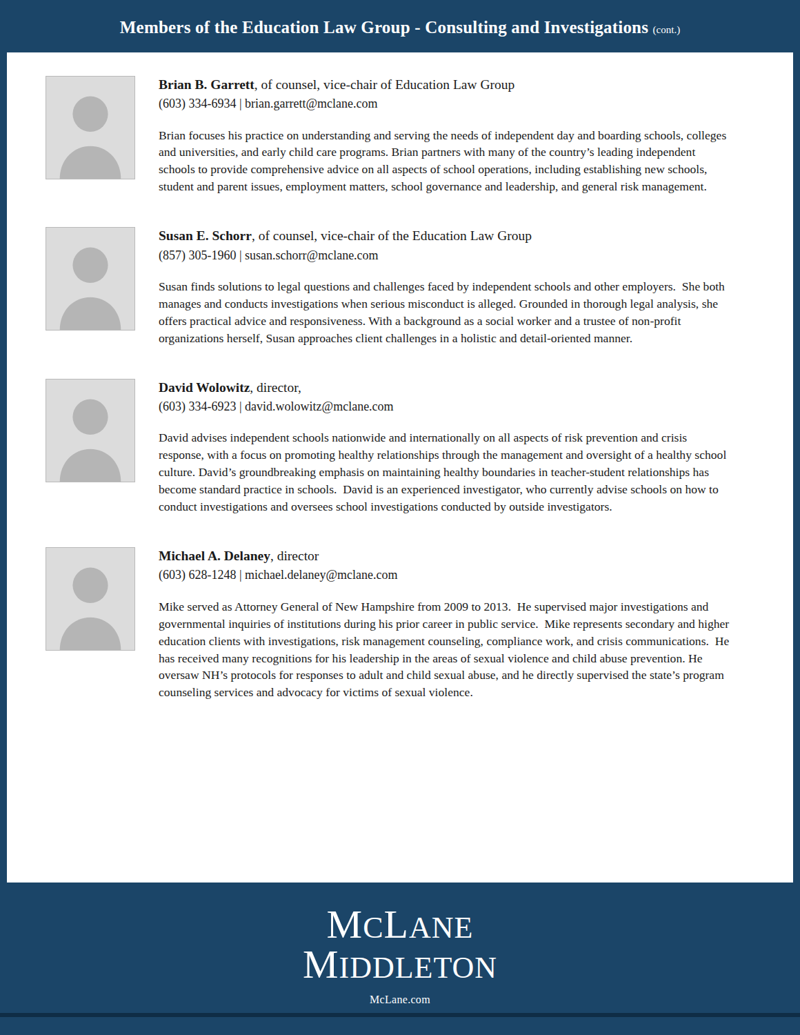Members of the Education Law Group - Consulting and Investigations (cont.)
Brian B. Garrett, of counsel, vice-chair of Education Law Group
(603) 334-6934 | brian.garrett@mclane.com
Brian focuses his practice on understanding and serving the needs of independent day and boarding schools, colleges and universities, and early child care programs. Brian partners with many of the country’s leading independent schools to provide comprehensive advice on all aspects of school operations, including establishing new schools, student and parent issues, employment matters, school governance and leadership, and general risk management.
Susan E. Schorr, of counsel, vice-chair of the Education Law Group
(857) 305-1960 | susan.schorr@mclane.com
Susan finds solutions to legal questions and challenges faced by independent schools and other employers. She both manages and conducts investigations when serious misconduct is alleged. Grounded in thorough legal analysis, she offers practical advice and responsiveness. With a background as a social worker and a trustee of non-profit organizations herself, Susan approaches client challenges in a holistic and detail-oriented manner.
David Wolowitz, director,
(603) 334-6923 | david.wolowitz@mclane.com
David advises independent schools nationwide and internationally on all aspects of risk prevention and crisis response, with a focus on promoting healthy relationships through the management and oversight of a healthy school culture. David’s groundbreaking emphasis on maintaining healthy boundaries in teacher-student relationships has become standard practice in schools. David is an experienced investigator, who currently advise schools on how to conduct investigations and oversees school investigations conducted by outside investigators.
Michael A. Delaney, director
(603) 628-1248 | michael.delaney@mclane.com
Mike served as Attorney General of New Hampshire from 2009 to 2013. He supervised major investigations and governmental inquiries of institutions during his prior career in public service. Mike represents secondary and higher education clients with investigations, risk management counseling, compliance work, and crisis communications. He has received many recognitions for his leadership in the areas of sexual violence and child abuse prevention. He oversaw NH’s protocols for responses to adult and child sexual abuse, and he directly supervised the state’s program counseling services and advocacy for victims of sexual violence.
MCLANE MIDDLETON
McLane.com